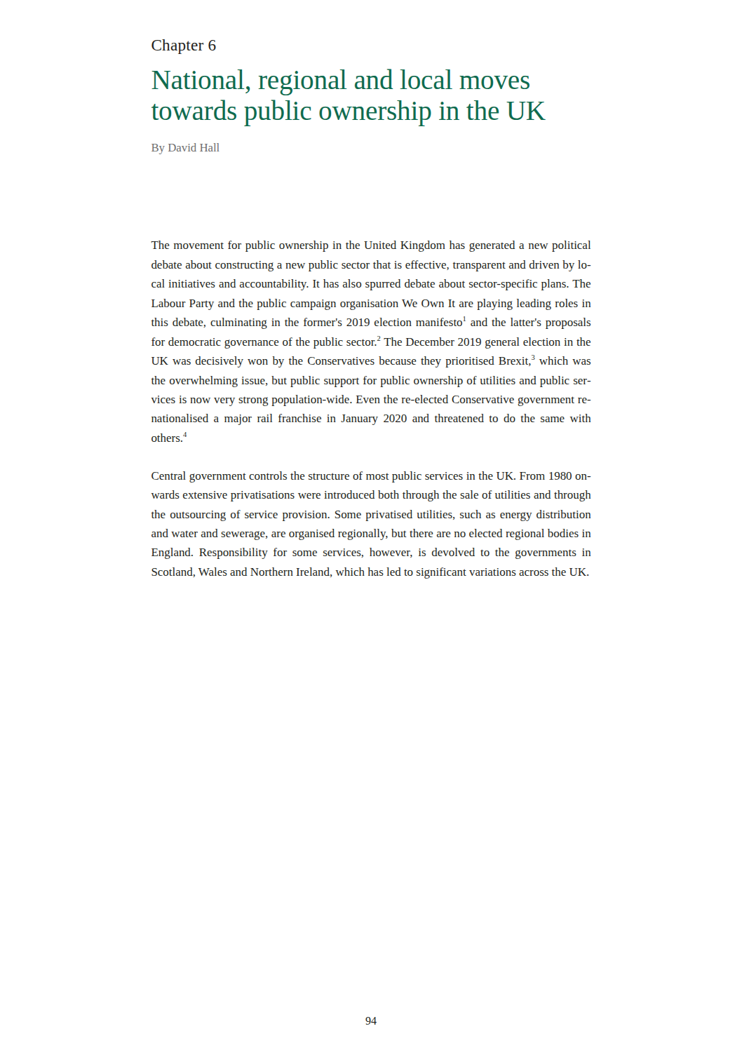Chapter 6
National, regional and local moves towards public ownership in the UK
By David Hall
The movement for public ownership in the United Kingdom has generated a new political debate about constructing a new public sector that is effective, transparent and driven by local initiatives and accountability. It has also spurred debate about sector-specific plans. The Labour Party and the public campaign organisation We Own It are playing leading roles in this debate, culminating in the former's 2019 election manifesto1 and the latter's proposals for democratic governance of the public sector.2 The December 2019 general election in the UK was decisively won by the Conservatives because they prioritised Brexit,3 which was the overwhelming issue, but public support for public ownership of utilities and public services is now very strong population-wide. Even the re-elected Conservative government re-nationalised a major rail franchise in January 2020 and threatened to do the same with others.4
Central government controls the structure of most public services in the UK. From 1980 onwards extensive privatisations were introduced both through the sale of utilities and through the outsourcing of service provision. Some privatised utilities, such as energy distribution and water and sewerage, are organised regionally, but there are no elected regional bodies in England. Responsibility for some services, however, is devolved to the governments in Scotland, Wales and Northern Ireland, which has led to significant variations across the UK.
94